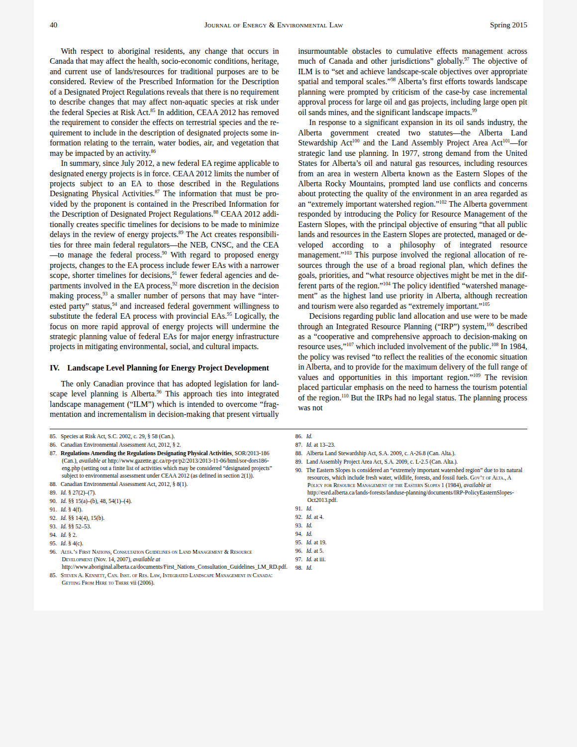40 Journal of Energy & Environmental Law Spring 2015
With respect to aboriginal residents, any change that occurs in Canada that may affect the health, socio-economic conditions, heritage, and current use of lands/resources for traditional purposes are to be considered. Review of the Prescribed Information for the Description of a Designated Project Regulations reveals that there is no requirement to describe changes that may affect non-aquatic species at risk under the federal Species at Risk Act.85 In addition, CEAA 2012 has removed the requirement to consider the effects on terrestrial species and the requirement to include in the description of designated projects some information relating to the terrain, water bodies, air, and vegetation that may be impacted by an activity.86
In summary, since July 2012, a new federal EA regime applicable to designated energy projects is in force. CEAA 2012 limits the number of projects subject to an EA to those described in the Regulations Designating Physical Activities.87 The information that must be provided by the proponent is contained in the Prescribed Information for the Description of Designated Project Regulations.88 CEAA 2012 additionally creates specific timelines for decisions to be made to minimize delays in the review of energy projects.89 The Act creates responsibilities for three main federal regulators—the NEB, CNSC, and the CEA—to manage the federal process.90 With regard to proposed energy projects, changes to the EA process include fewer EAs with a narrower scope, shorter timelines for decisions,91 fewer federal agencies and departments involved in the EA process,92 more discretion in the decision making process,93 a smaller number of persons that may have “interested party” status,94 and increased federal government willingness to substitute the federal EA process with provincial EAs.95 Logically, the focus on more rapid approval of energy projects will undermine the strategic planning value of federal EAs for major energy infrastructure projects in mitigating environmental, social, and cultural impacts.
IV. Landscape Level Planning for Energy Project Development
The only Canadian province that has adopted legislation for landscape level planning is Alberta.96 This approach ties into integrated landscape management (“ILM”) which is intended to overcome “fragmentation and incrementalism in decision-making that present virtually insurmountable obstacles to cumulative effects management across much of Canada and other jurisdictions” globally.97 The objective of ILM is to “set and achieve landscape-scale objectives over appropriate spatial and temporal scales.”98 Alberta’s first efforts towards landscape planning were prompted by criticism of the case-by case incremental approval process for large oil and gas projects, including large open pit oil sands mines, and the significant landscape impacts.99
In response to a significant expansion in its oil sands industry, the Alberta government created two statutes—the Alberta Land Stewardship Act100 and the Land Assembly Project Area Act101—for strategic land use planning. In 1977, strong demand from the United States for Alberta’s oil and natural gas resources, including resources from an area in western Alberta known as the Eastern Slopes of the Alberta Rocky Mountains, prompted land use conflicts and concerns about protecting the quality of the environment in an area regarded as an “extremely important watershed region.”102 The Alberta government responded by introducing the Policy for Resource Management of the Eastern Slopes, with the principal objective of ensuring “that all public lands and resources in the Eastern Slopes are protected, managed or developed according to a philosophy of integrated resource management.”103 This purpose involved the regional allocation of resources through the use of a broad regional plan, which defines the goals, priorities, and “what resource objectives might be met in the different parts of the region.”104 The policy identified “watershed management” as the highest land use priority in Alberta, although recreation and tourism were also regarded as “extremely important.”105
Decisions regarding public land allocation and use were to be made through an Integrated Resource Planning (“IRP”) system,106 described as a “cooperative and comprehensive approach to decision-making on resource uses,”107 which included involvement of the public.108 In 1984, the policy was revised “to reflect the realities of the economic situation in Alberta, and to provide for the maximum delivery of the full range of values and opportunities in this important region.”109 The revision placed particular emphasis on the need to harness the tourism potential of the region.110 But the IRPs had no legal status. The planning process was not
Species at Risk Act, S.C. 2002, c. 29, § 58 (Can.).
Canadian Environmental Assessment Act, 2012, § 2.
Regulations Amending the Regulations Designating Physical Activities, SOR/2013-186 (Can.), available at http://www.gazette.gc.ca/rp-pr/p2/2013/2013-11-06/html/sor-dors186-eng.php (setting out a finite list of activities which may be considered “designated projects” subject to environmental assessment under CEAA 2012 (as defined in section 2(1)).
Canadian Environmental Assessment Act, 2012, § 8(1).
Id. § 27(2)–(7).
Id. §§ 15(a)–(b), 48, 54(1)–(4).
Id. § 4(f).
Id. §§ 14(4), 15(b).
Id. §§ 52–53.
Id. § 2.
Id. § 4(c).
Alta.’s First Nations, Consultation Guidelines on Land Management & Resource Development (Nov. 14, 2007), available at http://www.aboriginal.alberta.ca/documents/First_Nations_Consultation_Guidelines_LM_RD.pdf.
Steven A. Kennett, Can. Inst. of Res. Law, Integrated Landscape Management in Canada: Getting From Here to There vii (2006).
Id.
Id. at 13–23.
Alberta Land Stewardship Act, S.A. 2009, c. A-26.8 (Can. Alta.).
Land Assembly Project Area Act, S.A. 2009, c. L-2.5 (Can. Alta.).
The Eastern Slopes is considered an “extremely important watershed region” due to its natural resources, which include fresh water, wildlife, forests, and fossil fuels. Gov’t of Alta., A Policy for Resource Management of the Eastern Slopes 1 (1984), available at http://esrd.alberta.ca/lands-forests/landuse-planning/documents/IRP-PolicyEasternSlopes-Oct2013.pdf.
Id.
Id. at 4.
Id.
Id.
Id. at 19.
Id. at 5.
Id. at iii.
Id.